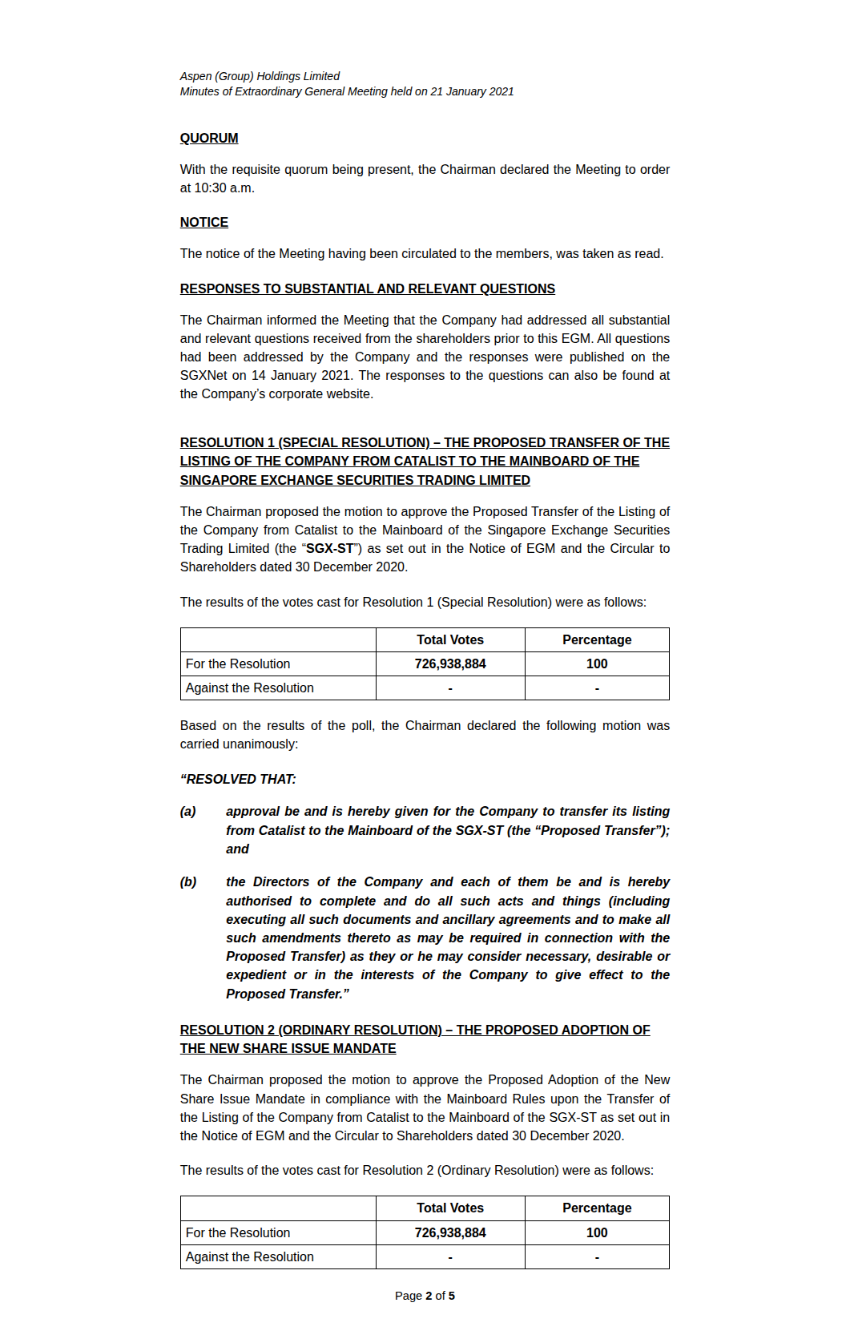Aspen (Group) Holdings Limited
Minutes of Extraordinary General Meeting held on 21 January 2021
Quorum
With the requisite quorum being present, the Chairman declared the Meeting to order at 10:30 a.m.
Notice
The notice of the Meeting having been circulated to the members, was taken as read.
Responses to Substantial and Relevant Questions
The Chairman informed the Meeting that the Company had addressed all substantial and relevant questions received from the shareholders prior to this EGM. All questions had been addressed by the Company and the responses were published on the SGXNet on 14 January 2021. The responses to the questions can also be found at the Company’s corporate website.
Resolution 1 (Special Resolution) – The Proposed Transfer of the Listing of the Company from Catalist to the Mainboard of the Singapore Exchange Securities Trading Limited
The Chairman proposed the motion to approve the Proposed Transfer of the Listing of the Company from Catalist to the Mainboard of the Singapore Exchange Securities Trading Limited (the “SGX-ST”) as set out in the Notice of EGM and the Circular to Shareholders dated 30 December 2020.
The results of the votes cast for Resolution 1 (Special Resolution) were as follows:
| | Total Votes | Percentage |
| --- | --- | --- |
| For the Resolution | 726,938,884 | 100 |
| Against the Resolution | - | - |
Based on the results of the poll, the Chairman declared the following motion was carried unanimously:
“RESOLVED THAT:
(a) approval be and is hereby given for the Company to transfer its listing from Catalist to the Mainboard of the SGX-ST (the “Proposed Transfer”); and
(b) the Directors of the Company and each of them be and is hereby authorised to complete and do all such acts and things (including executing all such documents and ancillary agreements and to make all such amendments thereto as may be required in connection with the Proposed Transfer) as they or he may consider necessary, desirable or expedient or in the interests of the Company to give effect to the Proposed Transfer.”
Resolution 2 (Ordinary Resolution) – The Proposed Adoption of the New Share Issue Mandate
The Chairman proposed the motion to approve the Proposed Adoption of the New Share Issue Mandate in compliance with the Mainboard Rules upon the Transfer of the Listing of the Company from Catalist to the Mainboard of the SGX-ST as set out in the Notice of EGM and the Circular to Shareholders dated 30 December 2020.
The results of the votes cast for Resolution 2 (Ordinary Resolution) were as follows:
| | Total Votes | Percentage |
| --- | --- | --- |
| For the Resolution | 726,938,884 | 100 |
| Against the Resolution | - | - |
Page 2 of 5